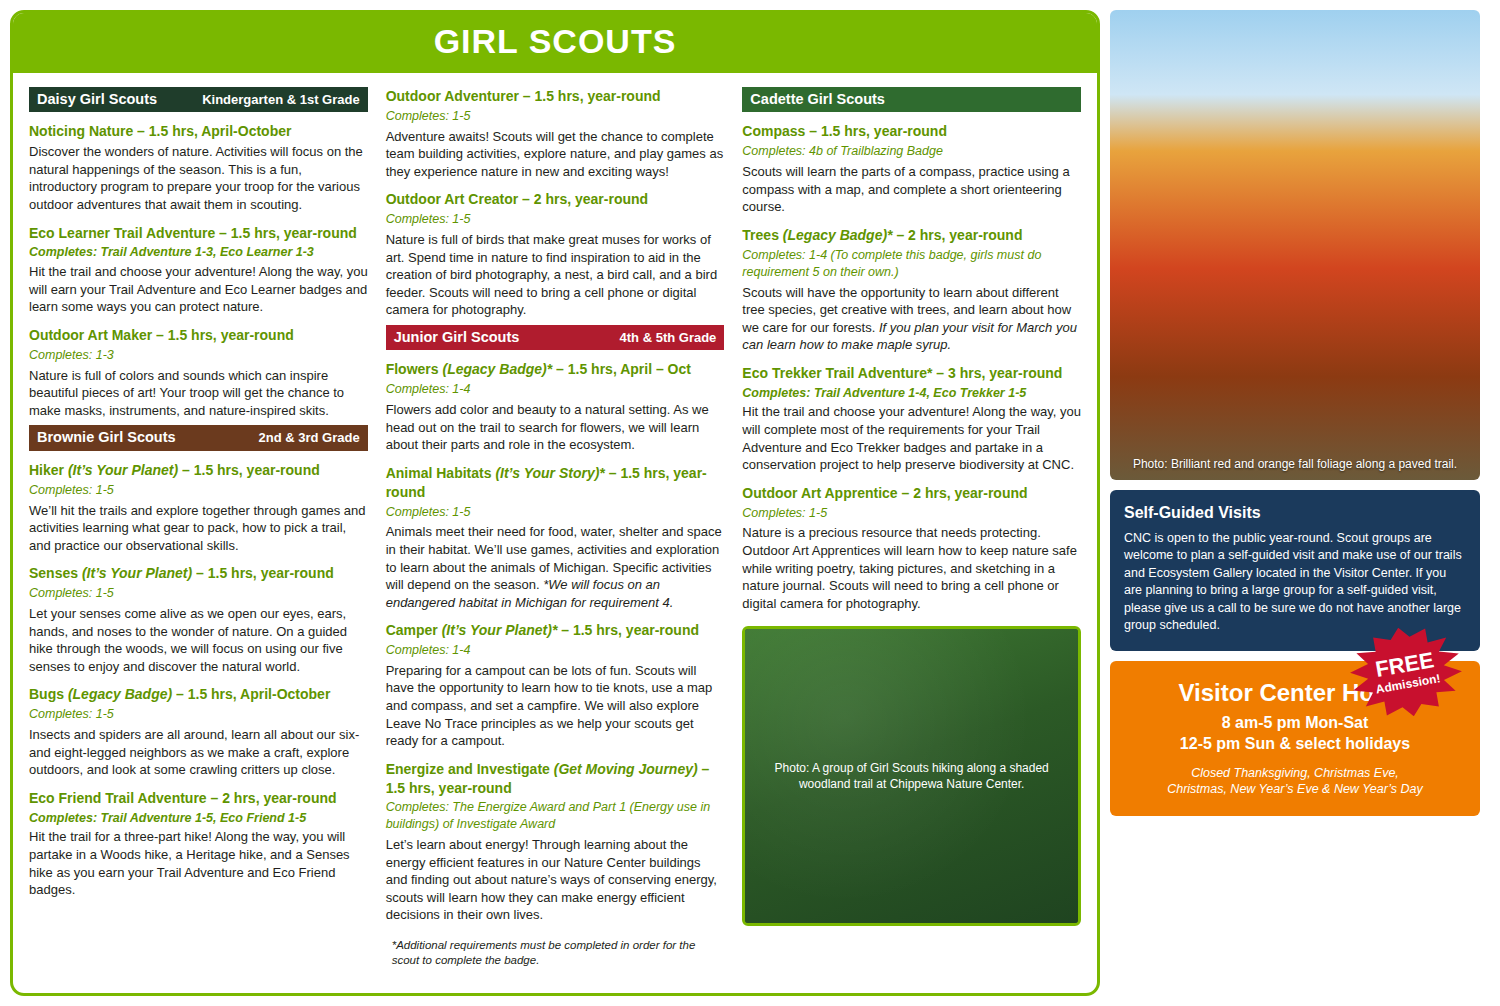GIRL SCOUTS
Daisy Girl Scouts Kindergarten & 1st Grade
Noticing Nature – 1.5 hrs, April-October
Discover the wonders of nature. Activities will focus on the natural happenings of the season. This is a fun, introductory program to prepare your troop for the various outdoor adventures that await them in scouting.
Eco Learner Trail Adventure – 1.5 hrs, year-round Completes: Trail Adventure 1-3, Eco Learner 1-3
Hit the trail and choose your adventure! Along the way, you will earn your Trail Adventure and Eco Learner badges and learn some ways you can protect nature.
Outdoor Art Maker – 1.5 hrs, year-round
Completes: 1-3
Nature is full of colors and sounds which can inspire beautiful pieces of art! Your troop will get the chance to make masks, instruments, and nature-inspired skits.
Brownie Girl Scouts 2nd & 3rd Grade
Hiker (It’s Your Planet) – 1.5 hrs, year-round
Completes: 1-5
We’ll hit the trails and explore together through games and activities learning what gear to pack, how to pick a trail, and practice our observational skills.
Senses (It’s Your Planet) – 1.5 hrs, year-round
Completes: 1-5
Let your senses come alive as we open our eyes, ears, hands, and noses to the wonder of nature. On a guided hike through the woods, we will focus on using our five senses to enjoy and discover the natural world.
Bugs (Legacy Badge) – 1.5 hrs, April-October
Completes: 1-5
Insects and spiders are all around, learn all about our six- and eight-legged neighbors as we make a craft, explore outdoors, and look at some crawling critters up close.
Eco Friend Trail Adventure – 2 hrs, year-round Completes: Trail Adventure 1-5, Eco Friend 1-5
Hit the trail for a three-part hike! Along the way, you will partake in a Woods hike, a Heritage hike, and a Senses hike as you earn your Trail Adventure and Eco Friend badges.
Outdoor Adventurer – 1.5 hrs, year-round
Completes: 1-5
Adventure awaits! Scouts will get the chance to complete team building activities, explore nature, and play games as they experience nature in new and exciting ways!
Outdoor Art Creator – 2 hrs, year-round
Completes: 1-5
Nature is full of birds that make great muses for works of art. Spend time in nature to find inspiration to aid in the creation of bird photography, a nest, a bird call, and a bird feeder. Scouts will need to bring a cell phone or digital camera for photography.
Junior Girl Scouts 4th & 5th Grade
Flowers (Legacy Badge)* – 1.5 hrs, April – Oct
Completes: 1-4
Flowers add color and beauty to a natural setting. As we head out on the trail to search for flowers, we will learn about their parts and role in the ecosystem.
Animal Habitats (It’s Your Story)* – 1.5 hrs, year-round
Completes: 1-5
Animals meet their need for food, water, shelter and space in their habitat. We’ll use games, activities and exploration to learn about the animals of Michigan. Specific activities will depend on the season. *We will focus on an endangered habitat in Michigan for requirement 4.
Camper (It’s Your Planet)* – 1.5 hrs, year-round
Completes: 1-4
Preparing for a campout can be lots of fun. Scouts will have the opportunity to learn how to tie knots, use a map and compass, and set a campfire. We will also explore Leave No Trace principles as we help your scouts get ready for a campout.
Energize and Investigate (Get Moving Journey) – 1.5 hrs, year-round
Completes: The Energize Award and Part 1 (Energy use in buildings) of Investigate Award
Let’s learn about energy! Through learning about the energy efficient features in our Nature Center buildings and finding out about nature’s ways of conserving energy, scouts will learn how they can make energy efficient decisions in their own lives.
*Additional requirements must be completed in order for the scout to complete the badge.
Cadette Girl Scouts
Compass – 1.5 hrs, year-round
Completes: 4b of Trailblazing Badge
Scouts will learn the parts of a compass, practice using a compass with a map, and complete a short orienteering course.
Trees (Legacy Badge)* – 2 hrs, year-round
Completes: 1-4 (To complete this badge, girls must do requirement 5 on their own.)
Scouts will have the opportunity to learn about different tree species, get creative with trees, and learn about how we care for our forests. If you plan your visit for March you can learn how to make maple syrup.
Eco Trekker Trail Adventure* – 3 hrs, year-round Completes: Trail Adventure 1-4, Eco Trekker 1-5
Hit the trail and choose your adventure! Along the way, you will complete most of the requirements for your Trail Adventure and Eco Trekker badges and partake in a conservation project to help preserve biodiversity at CNC.
Outdoor Art Apprentice – 2 hrs, year-round
Completes: 1-5
Nature is a precious resource that needs protecting. Outdoor Art Apprentices will learn how to keep nature safe while writing poetry, taking pictures, and sketching in a nature journal. Scouts will need to bring a cell phone or digital camera for photography.
Photo: A group of Girl Scouts hiking along a shaded woodland trail at Chippewa Nature Center.
Photo: Brilliant red and orange fall foliage along a paved trail.
Self-Guided Visits
CNC is open to the public year-round. Scout groups are welcome to plan a self-guided visit and make use of our trails and Ecosystem Gallery located in the Visitor Center. If you are planning to bring a large group for a self-guided visit, please give us a call to be sure we do not have another large group scheduled.
FREE Admission!
Visitor Center Hours
8 am-5 pm Mon-Sat
12-5 pm Sun & select holidays
Closed Thanksgiving, Christmas Eve,
Christmas, New Year’s Eve & New Year’s Day